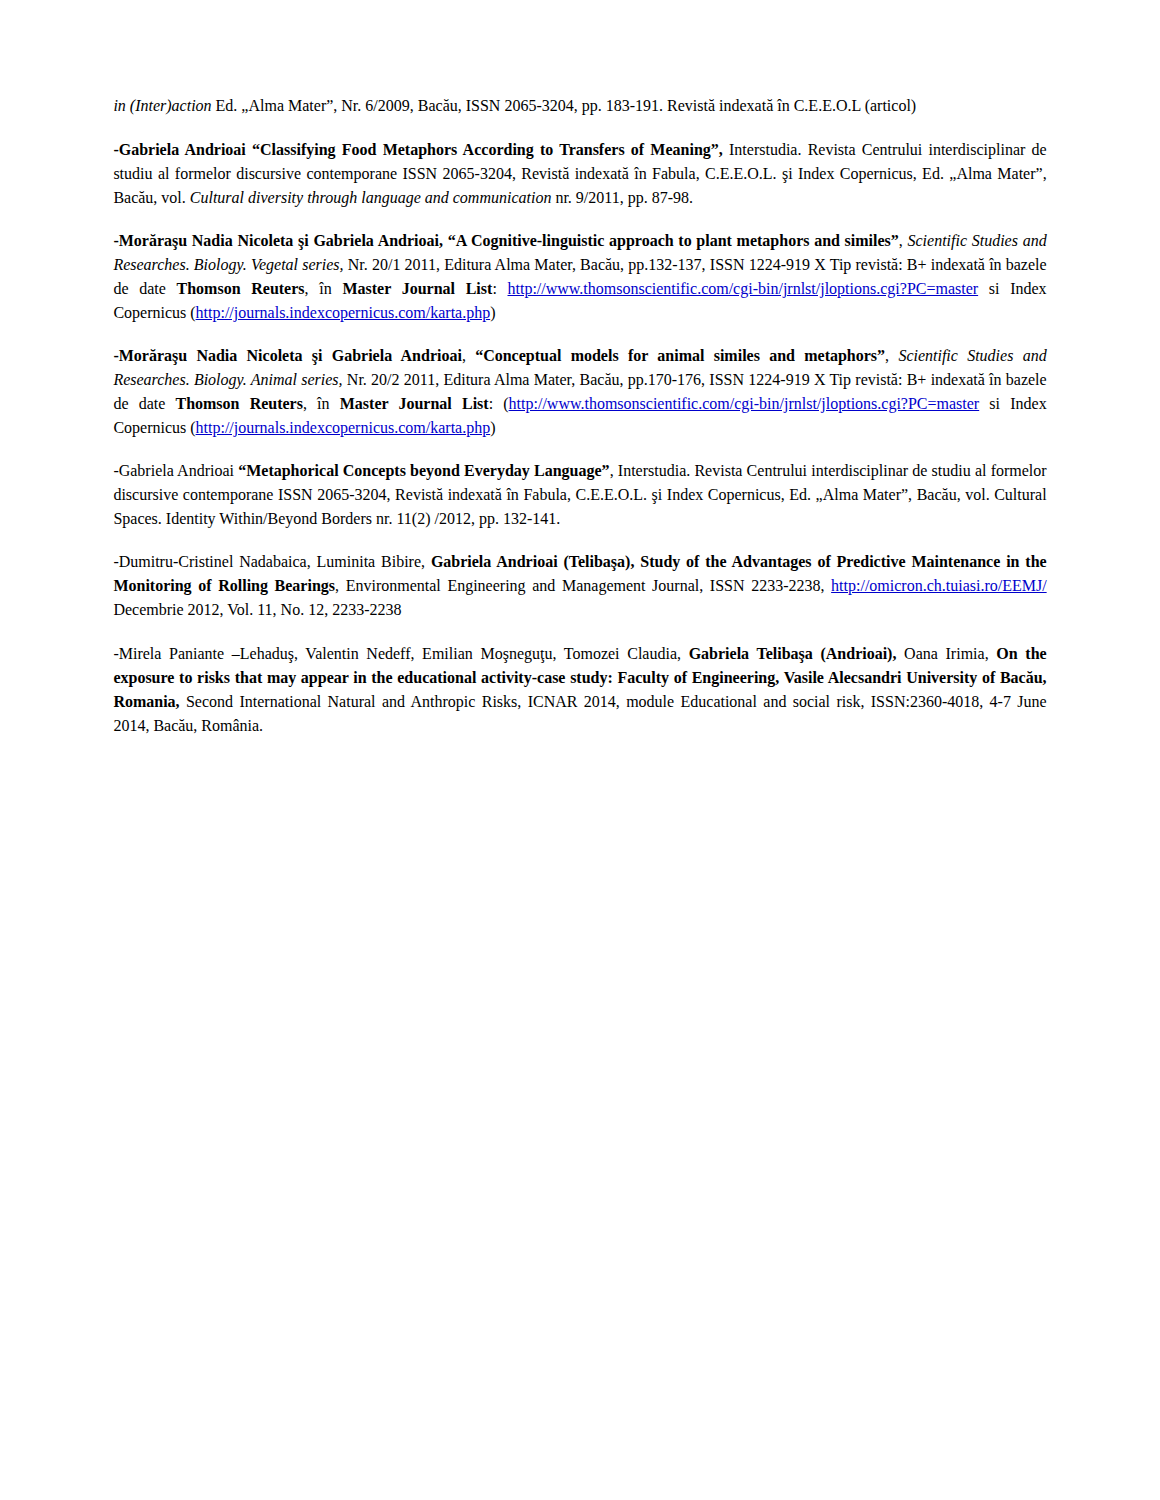in (Inter)action Ed. „Alma Mater”, Nr. 6/2009, Bacău, ISSN 2065-3204, pp. 183-191. Revistă indexată în C.E.E.O.L (articol)
-Gabriela Andrioai “Classifying Food Metaphors According to Transfers of Meaning”, Interstudia. Revista Centrului interdisciplinar de studiu al formelor discursive contemporane ISSN 2065-3204, Revistă indexată în Fabula, C.E.E.O.L. şi Index Copernicus, Ed. „Alma Mater”, Bacău, vol. Cultural diversity through language and communication nr. 9/2011, pp. 87-98.
-Morăraşu Nadia Nicoleta şi Gabriela Andrioai, “A Cognitive-linguistic approach to plant metaphors and similes”, Scientific Studies and Researches. Biology. Vegetal series, Nr. 20/1 2011, Editura Alma Mater, Bacău, pp.132-137, ISSN 1224-919 X Tip revistă: B+ indexată în bazele de date Thomson Reuters, în Master Journal List: http://www.thomsonscientific.com/cgi-bin/jrnlst/jloptions.cgi?PC=master si Index Copernicus (http://journals.indexcopernicus.com/karta.php)
-Morăraşu Nadia Nicoleta şi Gabriela Andrioai, “Conceptual models for animal similes and metaphors”, Scientific Studies and Researches. Biology. Animal series, Nr. 20/2 2011, Editura Alma Mater, Bacău, pp.170-176, ISSN 1224-919 X Tip revistă: B+ indexată în bazele de date Thomson Reuters, în Master Journal List: (http://www.thomsonscientific.com/cgi-bin/jrnlst/jloptions.cgi?PC=master si Index Copernicus (http://journals.indexcopernicus.com/karta.php)
-Gabriela Andrioai “Metaphorical Concepts beyond Everyday Language”, Interstudia. Revista Centrului interdisciplinar de studiu al formelor discursive contemporane ISSN 2065-3204, Revistă indexată în Fabula, C.E.E.O.L. şi Index Copernicus, Ed. „Alma Mater”, Bacău, vol. Cultural Spaces. Identity Within/Beyond Borders nr. 11(2) /2012, pp. 132-141.
-Dumitru-Cristinel Nadabaica, Luminita Bibire, Gabriela Andrioai (Telibaşa), Study of the Advantages of Predictive Maintenance in the Monitoring of Rolling Bearings, Environmental Engineering and Management Journal, ISSN 2233-2238, http://omicron.ch.tuiasi.ro/EEMJ/ Decembrie 2012, Vol. 11, No. 12, 2233-2238
-Mirela Paniante –Lehaduş, Valentin Nedeff, Emilian Moşneguţu, Tomozei Claudia, Gabriela Telibaşa (Andrioai), Oana Irimia, On the exposure to risks that may appear in the educational activity-case study: Faculty of Engineering, Vasile Alecsandri University of Bacău, Romania, Second International Natural and Anthropic Risks, ICNAR 2014, module Educational and social risk, ISSN:2360-4018, 4-7 June 2014, Bacău, România.